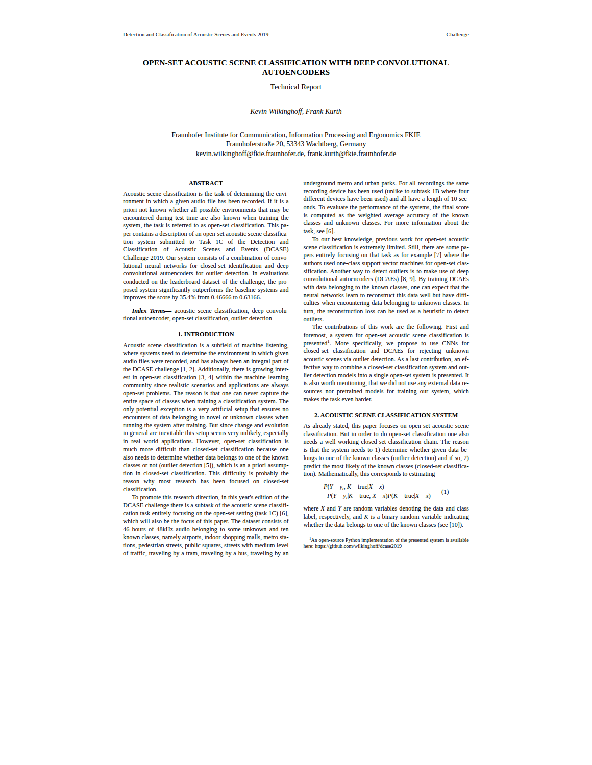Detection and Classification of Acoustic Scenes and Events 2019
Challenge
Open-Set Acoustic Scene Classification with Deep Convolutional
Autoencoders
Technical Report
Kevin Wilkinghoff, Frank Kurth
Fraunhofer Institute for Communication, Information Processing and Ergonomics FKIE
Fraunhoferstraße 20, 53343 Wachtberg, Germany
kevin.wilkinghoff@fkie.fraunhofer.de, frank.kurth@fkie.fraunhofer.de
Abstract
Acoustic scene classification is the task of determining the environment in which a given audio file has been recorded. If it is a priori not known whether all possible environments that may be encountered during test time are also known when training the system, the task is referred to as open-set classification. This paper contains a description of an open-set acoustic scene classification system submitted to Task 1C of the Detection and Classification of Acoustic Scenes and Events (DCASE) Challenge 2019. Our system consists of a combination of convolutional neural networks for closed-set identification and deep convolutional autoencoders for outlier detection. In evaluations conducted on the leaderboard dataset of the challenge, the proposed system significantly outperforms the baseline systems and improves the score by 35.4% from 0.46666 to 0.63166.
Index Terms— acoustic scene classification, deep convolutional autoencoder, open-set classification, outlier detection
1. Introduction
Acoustic scene classification is a subfield of machine listening, where systems need to determine the environment in which given audio files were recorded, and has always been an integral part of the DCASE challenge [1, 2]. Additionally, there is growing interest in open-set classification [3, 4] within the machine learning community since realistic scenarios and applications are always open-set problems. The reason is that one can never capture the entire space of classes when training a classification system. The only potential exception is a very artificial setup that ensures no encounters of data belonging to novel or unknown classes when running the system after training. But since change and evolution in general are inevitable this setup seems very unlikely, especially in real world applications. However, open-set classification is much more difficult than closed-set classification because one also needs to determine whether data belongs to one of the known classes or not (outlier detection [5]), which is an a priori assumption in closed-set classification. This difficulty is probably the reason why most research has been focused on closed-set classification.
To promote this research direction, in this year's edition of the DCASE challenge there is a subtask of the acoustic scene classification task entirely focusing on the open-set setting (task 1C) [6], which will also be the focus of this paper. The dataset consists of 46 hours of 48kHz audio belonging to some unknown and ten known classes, namely airports, indoor shopping malls, metro stations, pedestrian streets, public squares, streets with medium level of traffic, traveling by a tram, traveling by a bus, traveling by an underground metro and urban parks. For all recordings the same recording device has been used (unlike to subtask 1B where four different devices have been used) and all have a length of 10 seconds. To evaluate the performance of the systems, the final score is computed as the weighted average accuracy of the known classes and unknown classes. For more information about the task, see [6].
To our best knowledge, previous work for open-set acoustic scene classification is extremely limited. Still, there are some papers entirely focusing on that task as for example [7] where the authors used one-class support vector machines for open-set classification. Another way to detect outliers is to make use of deep convolutional autoencoders (DCAEs) [8, 9]. By training DCAEs with data belonging to the known classes, one can expect that the neural networks learn to reconstruct this data well but have difficulties when encountering data belonging to unknown classes. In turn, the reconstruction loss can be used as a heuristic to detect outliers.
The contributions of this work are the following. First and foremost, a system for open-set acoustic scene classification is presented1. More specifically, we propose to use CNNs for closed-set classification and DCAEs for rejecting unknown acoustic scenes via outlier detection. As a last contribution, an effective way to combine a closed-set classification system and outlier detection models into a single open-set system is presented. It is also worth mentioning, that we did not use any external data resources nor pretrained models for training our system, which makes the task even harder.
2. Acoustic Scene Classification System
As already stated, this paper focuses on open-set acoustic scene classification. But in order to do open-set classification one also needs a well working closed-set classification chain. The reason is that the system needs to 1) determine whether given data belongs to one of the known classes (outlier detection) and if so, 2) predict the most likely of the known classes (closed-set classification). Mathematically, this corresponds to estimating
P(Y = yi, K = true|X = x)
=P(Y = yi|K = true, X = x)P(K = true|X = x) (1)
where X and Y are random variables denoting the data and class label, respectively, and K is a binary random variable indicating whether the data belongs to one of the known classes (see [10]).
1An open-source Python implementation of the presented system is available here: https://github.com/wilkinghoff/dcase2019